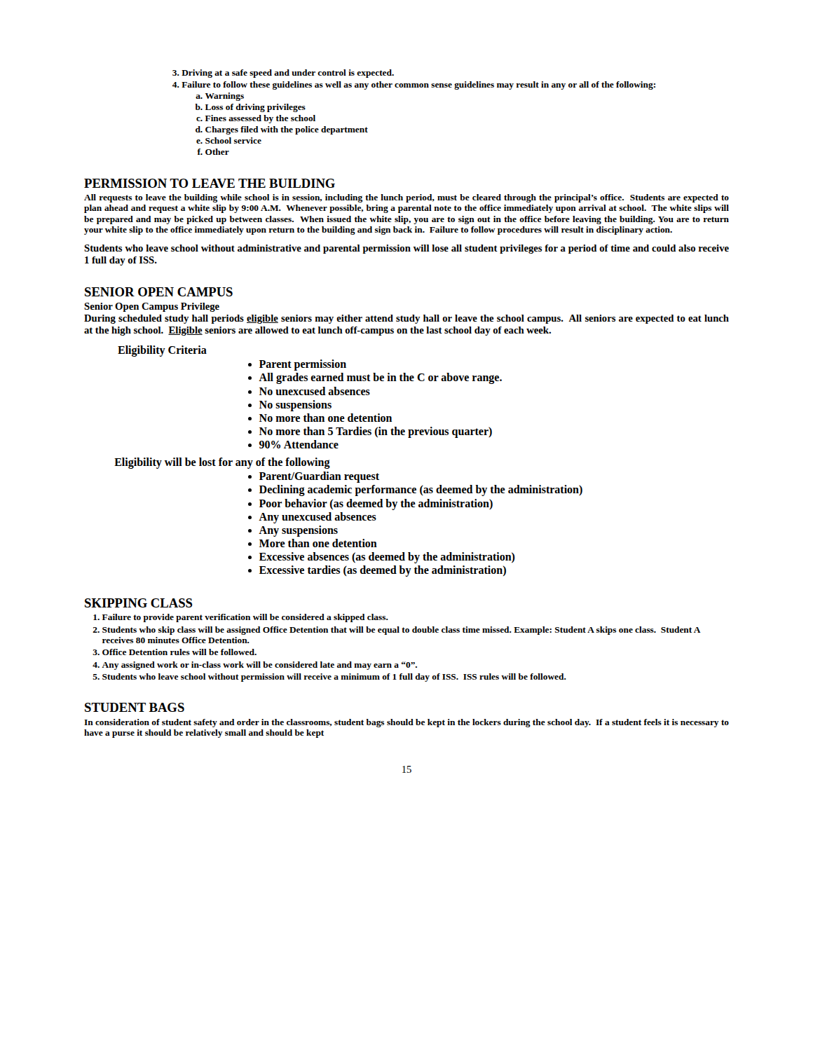Driving at a safe speed and under control is expected.
Failure to follow these guidelines as well as any other common sense guidelines may result in any or all of the following:
Warnings
Loss of driving privileges
Fines assessed by the school
Charges filed with the police department
School service
Other
PERMISSION TO LEAVE THE BUILDING
All requests to leave the building while school is in session, including the lunch period, must be cleared through the principal’s office. Students are expected to plan ahead and request a white slip by 9:00 A.M. Whenever possible, bring a parental note to the office immediately upon arrival at school. The white slips will be prepared and may be picked up between classes. When issued the white slip, you are to sign out in the office before leaving the building. You are to return your white slip to the office immediately upon return to the building and sign back in. Failure to follow procedures will result in disciplinary action.
Students who leave school without administrative and parental permission will lose all student privileges for a period of time and could also receive 1 full day of ISS.
SENIOR OPEN CAMPUS
Senior Open Campus Privilege
During scheduled study hall periods eligible seniors may either attend study hall or leave the school campus. All seniors are expected to eat lunch at the high school. Eligible seniors are allowed to eat lunch off-campus on the last school day of each week.
Eligibility Criteria
Parent permission
All grades earned must be in the C or above range.
No unexcused absences
No suspensions
No more than one detention
No more than 5 Tardies (in the previous quarter)
90% Attendance
Eligibility will be lost for any of the following
Parent/Guardian request
Declining academic performance (as deemed by the administration)
Poor behavior (as deemed by the administration)
Any unexcused absences
Any suspensions
More than one detention
Excessive absences (as deemed by the administration)
Excessive tardies (as deemed by the administration)
SKIPPING CLASS
Failure to provide parent verification will be considered a skipped class.
Students who skip class will be assigned Office Detention that will be equal to double class time missed. Example: Student A skips one class. Student A receives 80 minutes Office Detention.
Office Detention rules will be followed.
Any assigned work or in-class work will be considered late and may earn a “0”.
Students who leave school without permission will receive a minimum of 1 full day of ISS. ISS rules will be followed.
STUDENT BAGS
In consideration of student safety and order in the classrooms, student bags should be kept in the lockers during the school day. If a student feels it is necessary to have a purse it should be relatively small and should be kept
15